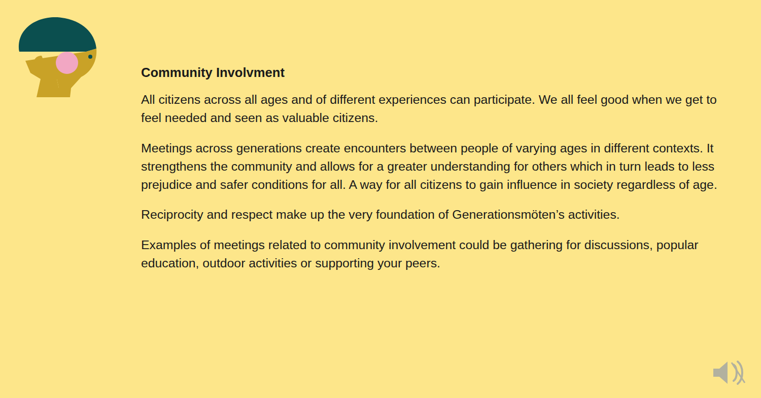Community Involvment
All citizens across all ages and of different experiences can participate. We all feel good when we get to feel needed and seen as valuable citizens.
Meetings across generations create encounters between people of varying ages in different contexts. It strengthens the community and allows for a greater understanding for others which in turn leads to less prejudice and safer conditions for all. A way for all citizens to gain influence in society regardless of age.
Reciprocity and respect make up the very foundation of Generationsmöten’s activities.
Examples of meetings related to community involvement could be gathering for discussions, popular education, outdoor activities or supporting your peers.